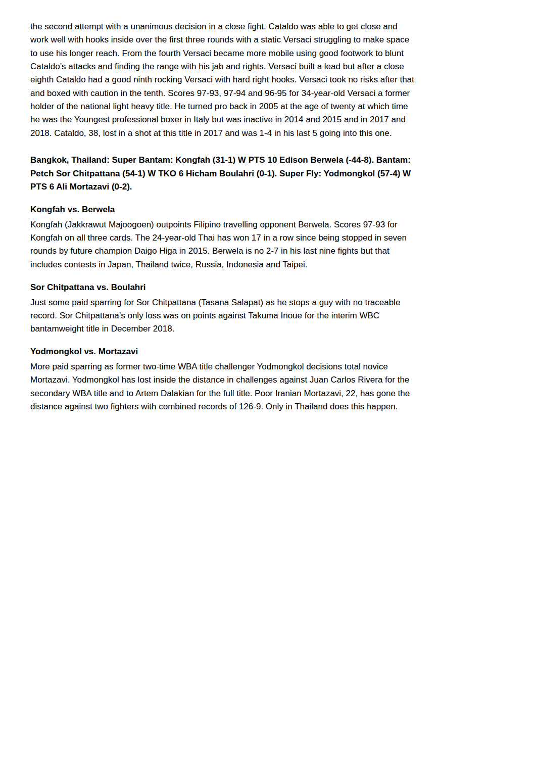the second attempt with a unanimous decision in a close fight. Cataldo was able to get close and work well with hooks inside over the first three rounds with a static Versaci struggling to make space to use his longer reach. From the fourth Versaci became more mobile using good footwork to blunt Cataldo’s attacks and finding the range with his jab and rights. Versaci built a lead but after a close eighth Cataldo had a good ninth rocking Versaci with hard right hooks. Versaci took no risks after that and boxed with caution in the tenth. Scores 97-93, 97-94 and 96-95 for 34-year-old Versaci a former holder of the national light heavy title. He turned pro back in 2005 at the age of twenty at which time he was the Youngest professional boxer in Italy but was inactive in 2014 and 2015 and in 2017 and 2018. Cataldo, 38, lost in a shot at this title in 2017 and was 1-4 in his last 5 going into this one.
Bangkok, Thailand: Super Bantam: Kongfah (31-1) W PTS 10 Edison Berwela (-44-8). Bantam: Petch Sor Chitpattana (54-1) W TKO 6 Hicham Boulahri (0-1). Super Fly: Yodmongkol (57-4) W PTS 6 Ali Mortazavi (0-2).
Kongfah vs. Berwela
Kongfah (Jakkrawut Majoogoen) outpoints Filipino travelling opponent Berwela. Scores 97-93 for Kongfah on all three cards. The 24-year-old Thai has won 17 in a row since being stopped in seven rounds by future champion Daigo Higa in 2015. Berwela is no 2-7 in his last nine fights but that includes contests in Japan, Thailand twice, Russia, Indonesia and Taipei.
Sor Chitpattana vs. Boulahri
Just some paid sparring for Sor Chitpattana (Tasana Salapat) as he stops a guy with no traceable record. Sor Chitpattana’s only loss was on points against Takuma Inoue for the interim WBC bantamweight title in December 2018.
Yodmongkol vs. Mortazavi
More paid sparring as former two-time WBA title challenger Yodmongkol decisions total novice Mortazavi. Yodmongkol has lost inside the distance in challenges against Juan Carlos Rivera for the secondary WBA title and to Artem Dalakian for the full title. Poor Iranian Mortazavi, 22, has gone the distance against two fighters with combined records of 126-9. Only in Thailand does this happen.